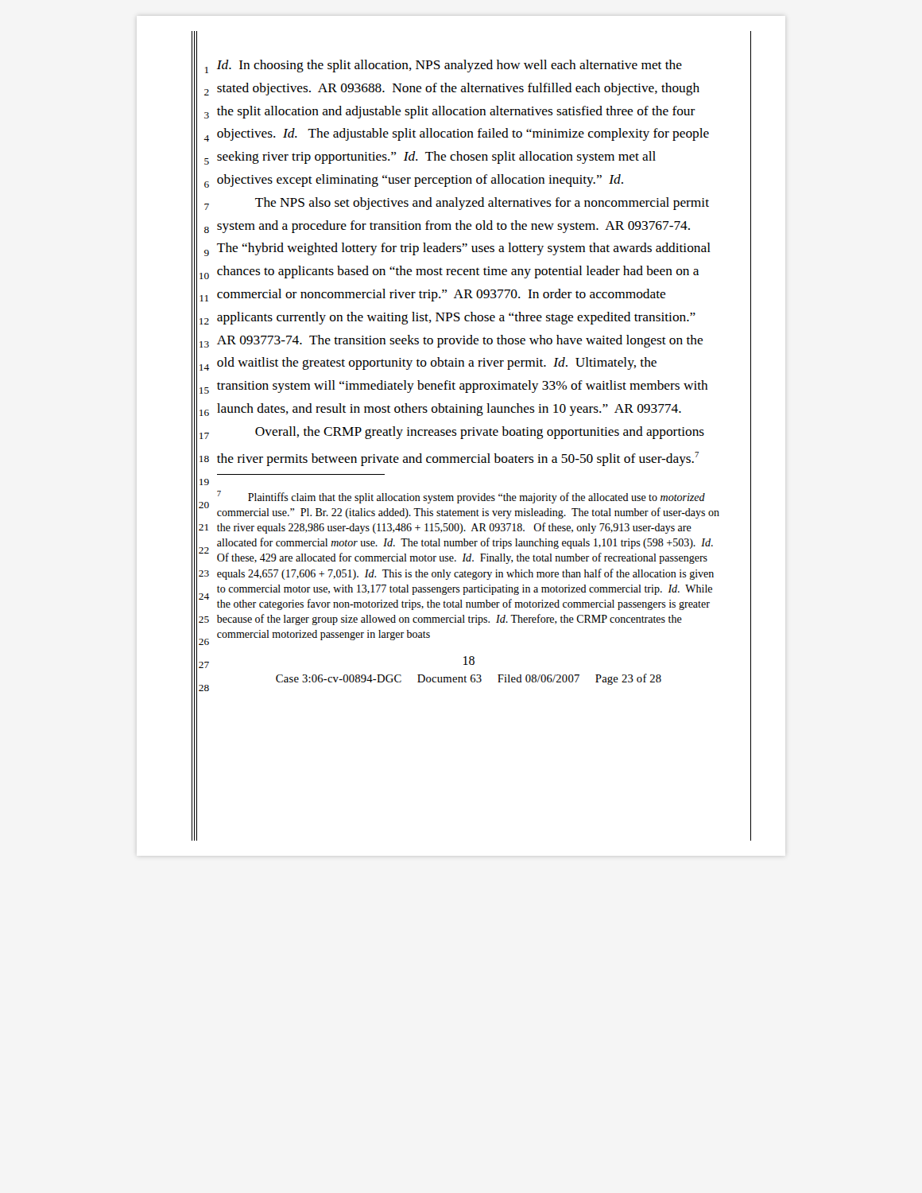Id. In choosing the split allocation, NPS analyzed how well each alternative met the
stated objectives. AR 093688. None of the alternatives fulfilled each objective, though
the split allocation and adjustable split allocation alternatives satisfied three of the four
objectives. Id. The adjustable split allocation failed to “minimize complexity for people
seeking river trip opportunities.” Id. The chosen split allocation system met all
objectives except eliminating “user perception of allocation inequity.” Id.
The NPS also set objectives and analyzed alternatives for a noncommercial permit
system and a procedure for transition from the old to the new system. AR 093767-74.
The “hybrid weighted lottery for trip leaders” uses a lottery system that awards additional
chances to applicants based on “the most recent time any potential leader had been on a
commercial or noncommercial river trip.” AR 093770. In order to accommodate
applicants currently on the waiting list, NPS chose a “three stage expedited transition.”
AR 093773-74. The transition seeks to provide to those who have waited longest on the
old waitlist the greatest opportunity to obtain a river permit. Id. Ultimately, the
transition system will “immediately benefit approximately 33% of waitlist members with
launch dates, and result in most others obtaining launches in 10 years.” AR 093774.
Overall, the CRMP greatly increases private boating opportunities and apportions
the river permits between private and commercial boaters in a 50-50 split of user-days.7
7 Plaintiffs claim that the split allocation system provides “the majority of the allocated use to motorized commercial use.” Pl. Br. 22 (italics added). This statement is very misleading. The total number of user-days on the river equals 228,986 user-days (113,486 + 115,500). AR 093718. Of these, only 76,913 user-days are allocated for commercial motor use. Id. The total number of trips launching equals 1,101 trips (598 +503). Id. Of these, 429 are allocated for commercial motor use. Id. Finally, the total number of recreational passengers equals 24,657 (17,606 + 7,051). Id. This is the only category in which more than half of the allocation is given to commercial motor use, with 13,177 total passengers participating in a motorized commercial trip. Id. While the other categories favor non-motorized trips, the total number of motorized commercial passengers is greater because of the larger group size allowed on commercial trips. Id. Therefore, the CRMP concentrates the commercial motorized passenger in larger boats
18
Case 3:06-cv-00894-DGC Document 63 Filed 08/06/2007 Page 23 of 28